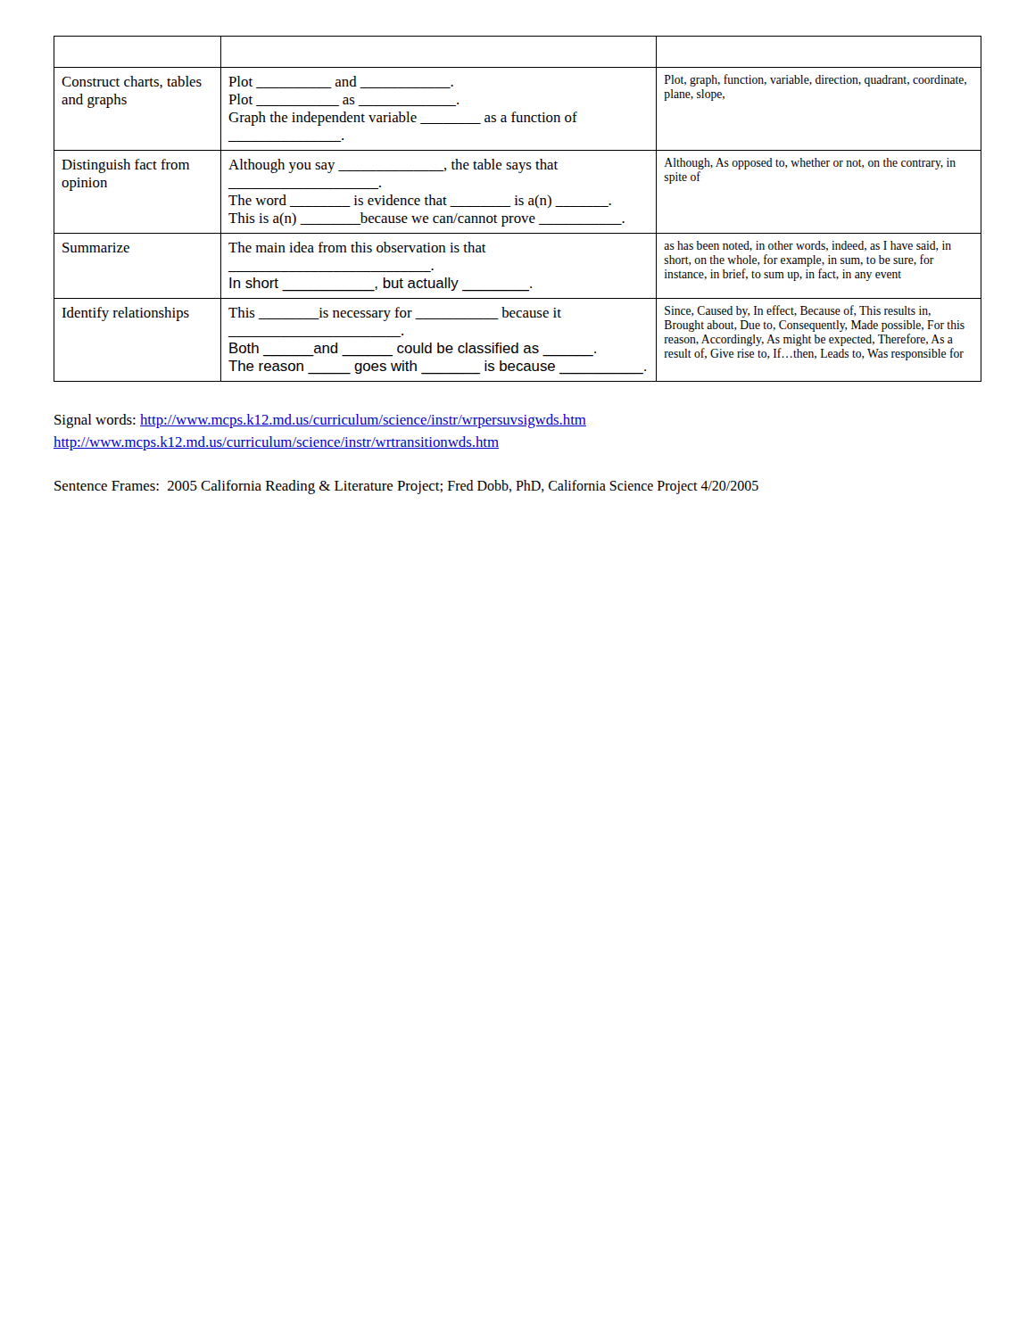| Construct charts, tables and graphs | Plot __________ and ____________. Plot ___________ as _____________. Graph the independent variable ________ as a function of _______________. | Plot, graph, function, variable, direction, quadrant, coordinate, plane, slope, |
| Distinguish fact from opinion | Although you say ______________, the table says that ____________________. The word ________ is evidence that ________ is a(n) _______. This is a(n) ________because we can/cannot prove ___________. | Although, As opposed to, whether or not, on the contrary, in spite of |
| Summarize | The main idea from this observation is that ___________________________. In short ___________, but actually ________. | as has been noted, in other words, indeed, as I have said, in short, on the whole, for example, in sum, to be sure, for instance, in brief, to sum up, in fact, in any event |
| Identify relationships | This ________is necessary for ___________ because it _______________________. Both ______and ______ could be classified as ______. The reason _____ goes with _______ is because __________. | Since, Caused by, In effect, Because of, This results in, Brought about, Due to, Consequently, Made possible, For this reason, Accordingly, As might be expected, Therefore, As a result of, Give rise to, If…then, Leads to, Was responsible for |
Signal words: http://www.mcps.k12.md.us/curriculum/science/instr/wrpersuvsigwds.htm
http://www.mcps.k12.md.us/curriculum/science/instr/wrtransitionwds.htm
Sentence Frames: 2005 California Reading & Literature Project; Fred Dobb, PhD, California Science Project 4/20/2005